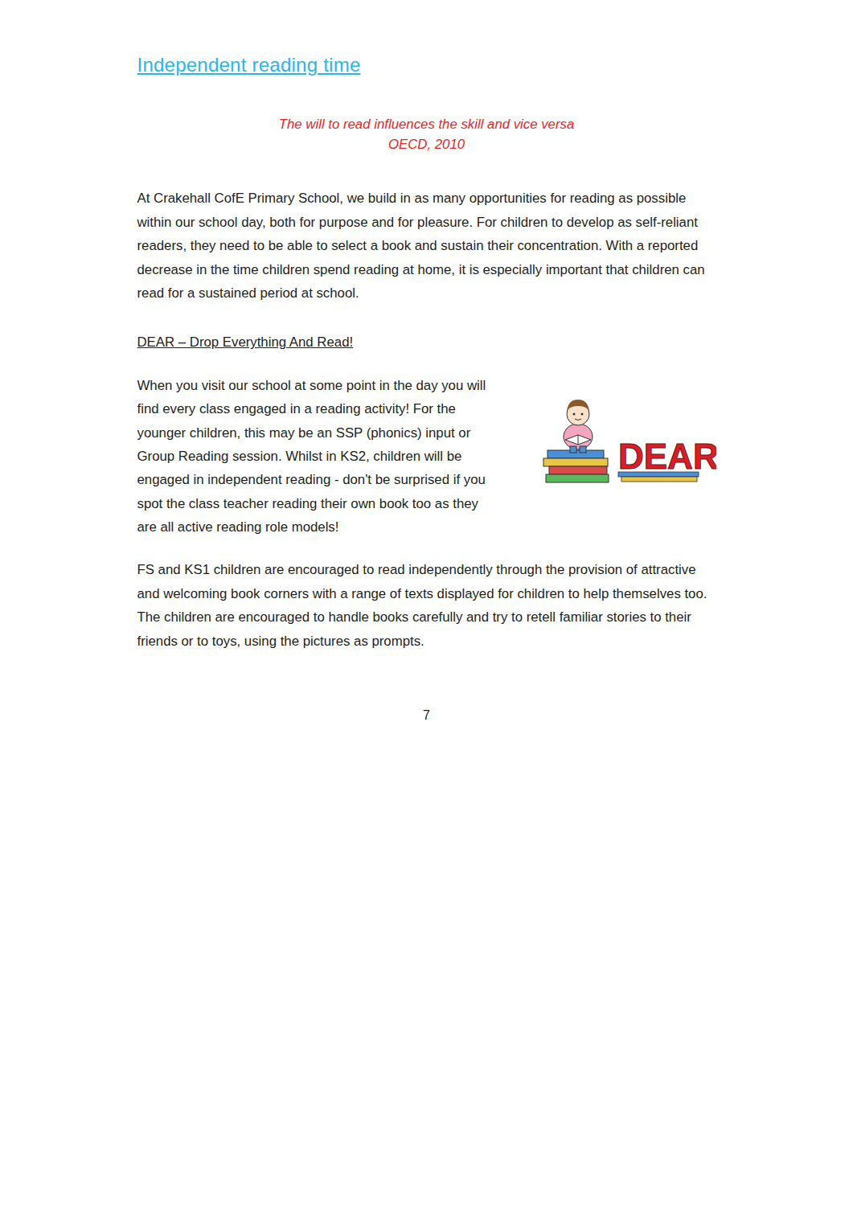Independent reading time
The will to read influences the skill and vice versa OECD, 2010
At Crakehall CofE Primary School, we build in as many opportunities for reading as possible within our school day, both for purpose and for pleasure. For children to develop as self-reliant readers, they need to be able to select a book and sustain their concentration. With a reported decrease in the time children spend reading at home, it is especially important that children can read for a sustained period at school.
DEAR – Drop Everything And Read!
DEAR
When you visit our school at some point in the day you will find every class engaged in a reading activity! For the younger children, this may be an SSP (phonics) input or Group Reading session. Whilst in KS2, children will be engaged in independent reading - don't be surprised if you spot the class teacher reading their own book too as they are all active reading role models!
FS and KS1 children are encouraged to read independently through the provision of attractive and welcoming book corners with a range of texts displayed for children to help themselves too. The children are encouraged to handle books carefully and try to retell familiar stories to their friends or to toys, using the pictures as prompts.
7